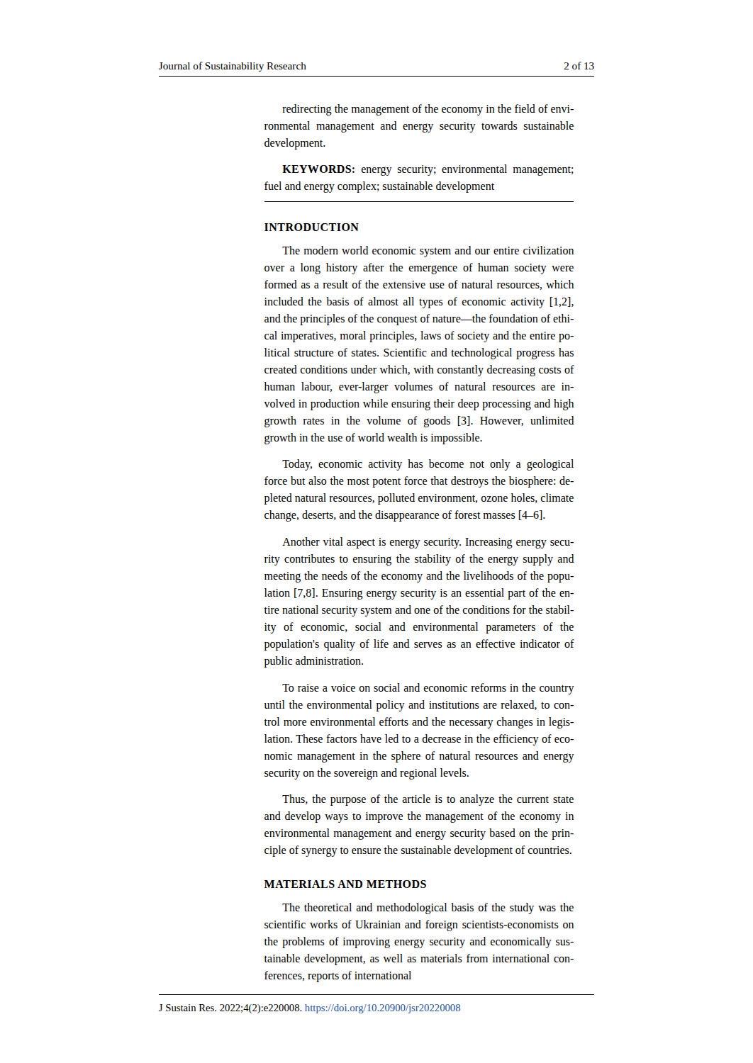Journal of Sustainability Research 2 of 13
redirecting the management of the economy in the field of environmental management and energy security towards sustainable development.
KEYWORDS: energy security; environmental management; fuel and energy complex; sustainable development
INTRODUCTION
The modern world economic system and our entire civilization over a long history after the emergence of human society were formed as a result of the extensive use of natural resources, which included the basis of almost all types of economic activity [1,2], and the principles of the conquest of nature—the foundation of ethical imperatives, moral principles, laws of society and the entire political structure of states. Scientific and technological progress has created conditions under which, with constantly decreasing costs of human labour, ever-larger volumes of natural resources are involved in production while ensuring their deep processing and high growth rates in the volume of goods [3]. However, unlimited growth in the use of world wealth is impossible.
Today, economic activity has become not only a geological force but also the most potent force that destroys the biosphere: depleted natural resources, polluted environment, ozone holes, climate change, deserts, and the disappearance of forest masses [4–6].
Another vital aspect is energy security. Increasing energy security contributes to ensuring the stability of the energy supply and meeting the needs of the economy and the livelihoods of the population [7,8]. Ensuring energy security is an essential part of the entire national security system and one of the conditions for the stability of economic, social and environmental parameters of the population's quality of life and serves as an effective indicator of public administration.
To raise a voice on social and economic reforms in the country until the environmental policy and institutions are relaxed, to control more environmental efforts and the necessary changes in legislation. These factors have led to a decrease in the efficiency of economic management in the sphere of natural resources and energy security on the sovereign and regional levels.
Thus, the purpose of the article is to analyze the current state and develop ways to improve the management of the economy in environmental management and energy security based on the principle of synergy to ensure the sustainable development of countries.
MATERIALS AND METHODS
The theoretical and methodological basis of the study was the scientific works of Ukrainian and foreign scientists-economists on the problems of improving energy security and economically sustainable development, as well as materials from international conferences, reports of international
J Sustain Res. 2022;4(2):e220008. https://doi.org/10.20900/jsr20220008